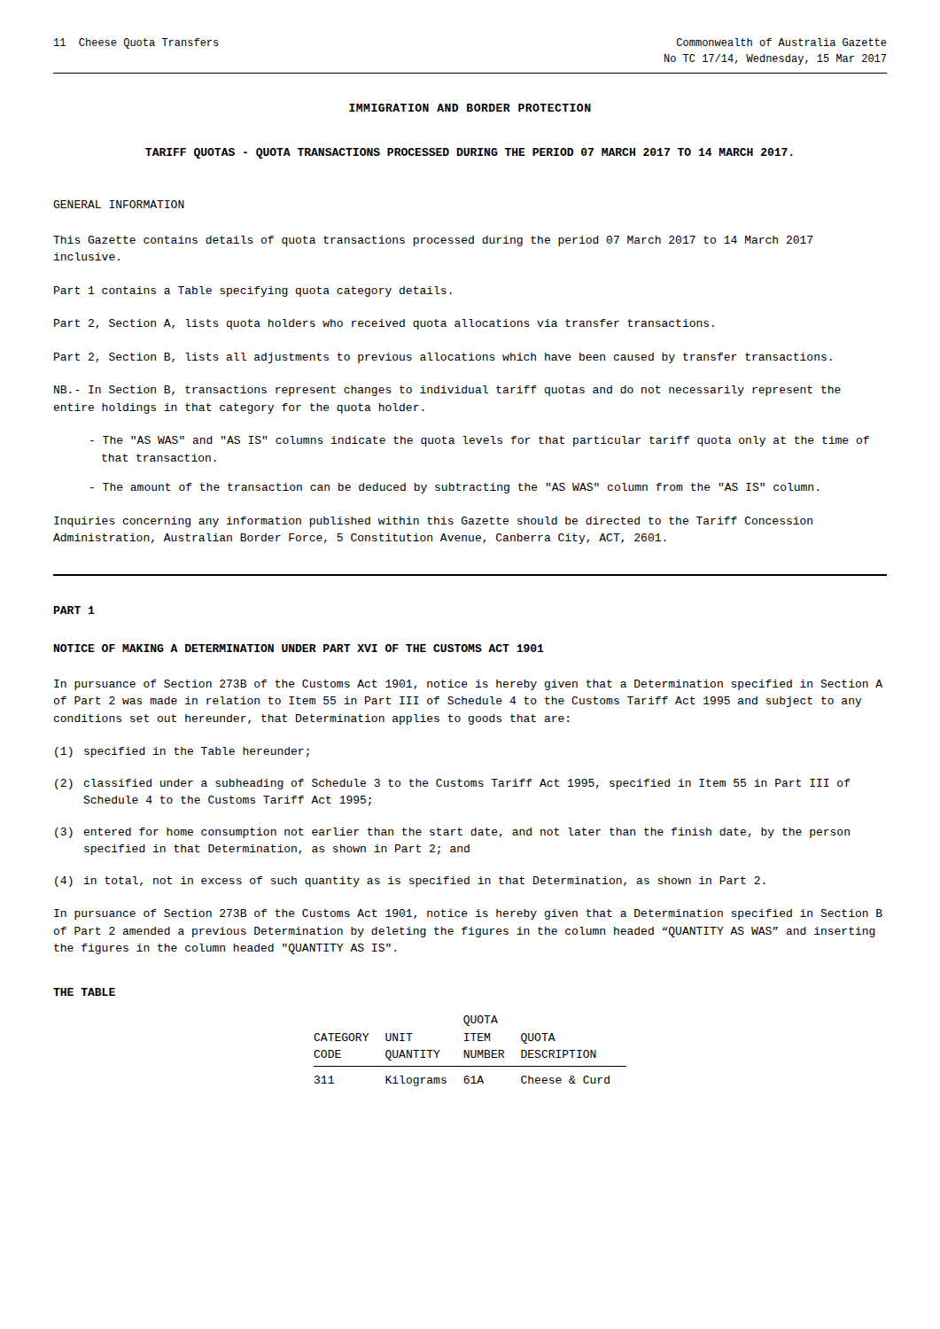11 Cheese Quota Transfers
Commonwealth of Australia Gazette
No TC 17/14, Wednesday, 15 Mar 2017
IMMIGRATION AND BORDER PROTECTION
TARIFF QUOTAS - QUOTA TRANSACTIONS PROCESSED DURING THE PERIOD 07 MARCH 2017 TO 14 MARCH 2017.
GENERAL INFORMATION
This Gazette contains details of quota transactions processed during the period 07 March 2017 to 14 March 2017 inclusive.
Part 1 contains a Table specifying quota category details.
Part 2, Section A, lists quota holders who received quota allocations via transfer transactions.
Part 2, Section B, lists all adjustments to previous allocations which have been caused by transfer transactions.
NB.- In Section B, transactions represent changes to individual tariff quotas and do not necessarily represent the entire holdings in that category for the quota holder.
- The "AS WAS" and "AS IS" columns indicate the quota levels for that particular tariff quota only at the time of that transaction.
- The amount of the transaction can be deduced by subtracting the "AS WAS" column from the "AS IS" column.
Inquiries concerning any information published within this Gazette should be directed to the Tariff Concession Administration, Australian Border Force, 5 Constitution Avenue, Canberra City, ACT, 2601.
PART 1
NOTICE OF MAKING A DETERMINATION UNDER PART XVI OF THE CUSTOMS ACT 1901
In pursuance of Section 273B of the Customs Act 1901, notice is hereby given that a Determination specified in Section A of Part 2 was made in relation to Item 55 in Part III of Schedule 4 to the Customs Tariff Act 1995 and subject to any conditions set out hereunder, that Determination applies to goods that are:
specified in the Table hereunder;
classified under a subheading of Schedule 3 to the Customs Tariff Act 1995, specified in Item 55 in Part III of Schedule 4 to the Customs Tariff Act 1995;
entered for home consumption not earlier than the start date, and not later than the finish date, by the person specified in that Determination, as shown in Part 2; and
in total, not in excess of such quantity as is specified in that Determination, as shown in Part 2.
In pursuance of Section 273B of the Customs Act 1901, notice is hereby given that a Determination specified in Section B of Part 2 amended a previous Determination by deleting the figures in the column headed “QUANTITY AS WAS” and inserting the figures in the column headed "QUANTITY AS IS".
THE TABLE
| CATEGORY CODE | UNIT QUANTITY | QUOTA ITEM NUMBER | QUOTA DESCRIPTION |
| --- | --- | --- | --- |
| 311 | Kilograms | 61A | Cheese & Curd |